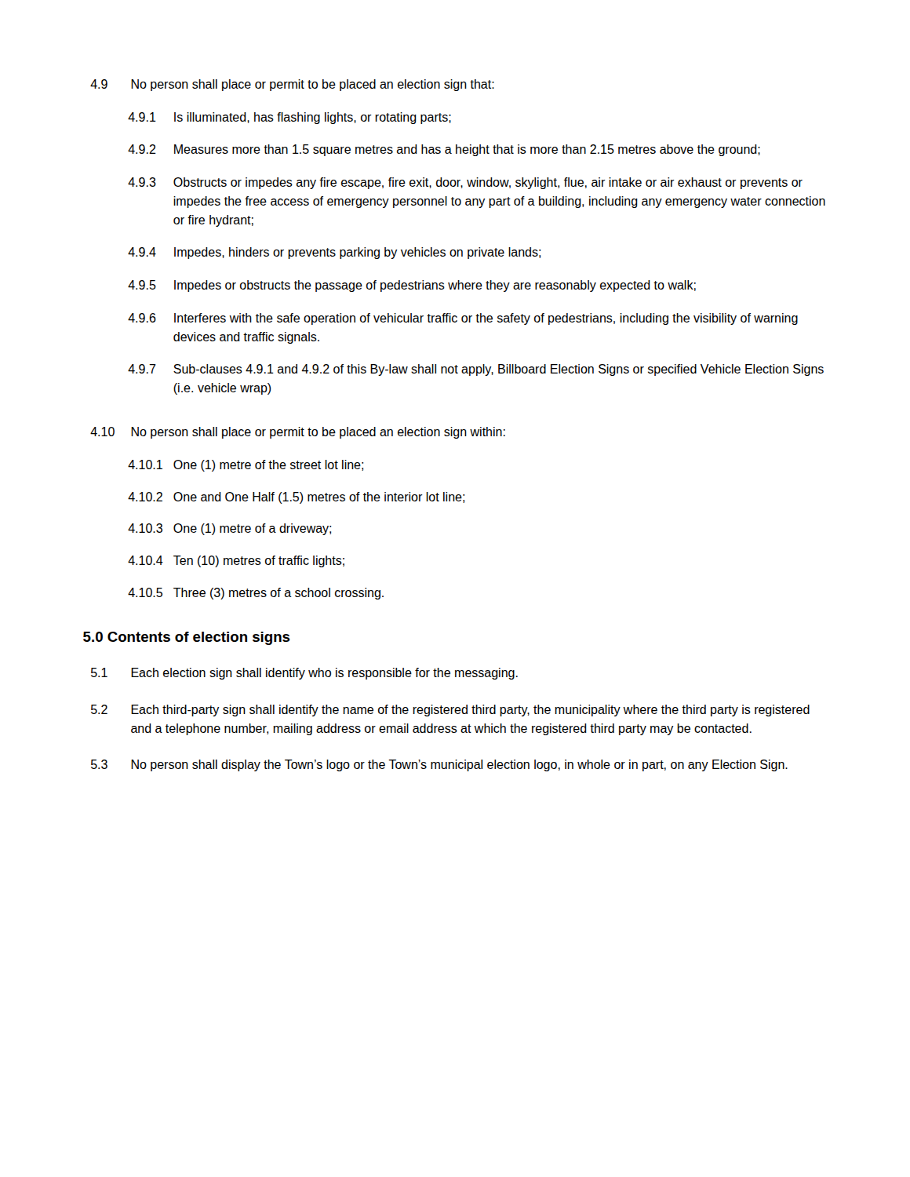4.9
No person shall place or permit to be placed an election sign that:
4.9.1
Is illuminated, has flashing lights, or rotating parts;
4.9.2
Measures more than 1.5 square metres and has a height that is more than 2.15 metres above the ground;
4.9.3
Obstructs or impedes any fire escape, fire exit, door, window, skylight, flue, air intake or air exhaust or prevents or impedes the free access of emergency personnel to any part of a building, including any emergency water connection or fire hydrant;
4.9.4
Impedes, hinders or prevents parking by vehicles on private lands;
4.9.5
Impedes or obstructs the passage of pedestrians where they are reasonably expected to walk;
4.9.6
Interferes with the safe operation of vehicular traffic or the safety of pedestrians, including the visibility of warning devices and traffic signals.
4.9.7
Sub-clauses 4.9.1 and 4.9.2 of this By-law shall not apply, Billboard Election Signs or specified Vehicle Election Signs (i.e. vehicle wrap)
4.10
No person shall place or permit to be placed an election sign within:
4.10.1
One (1) metre of the street lot line;
4.10.2
One and One Half (1.5) metres of the interior lot line;
4.10.3
One (1) metre of a driveway;
4.10.4
Ten (10) metres of traffic lights;
4.10.5
Three (3) metres of a school crossing.
5.0 Contents of election signs
5.1
Each election sign shall identify who is responsible for the messaging.
5.2
Each third-party sign shall identify the name of the registered third party, the municipality where the third party is registered and a telephone number, mailing address or email address at which the registered third party may be contacted.
5.3
No person shall display the Town’s logo or the Town’s municipal election logo, in whole or in part, on any Election Sign.